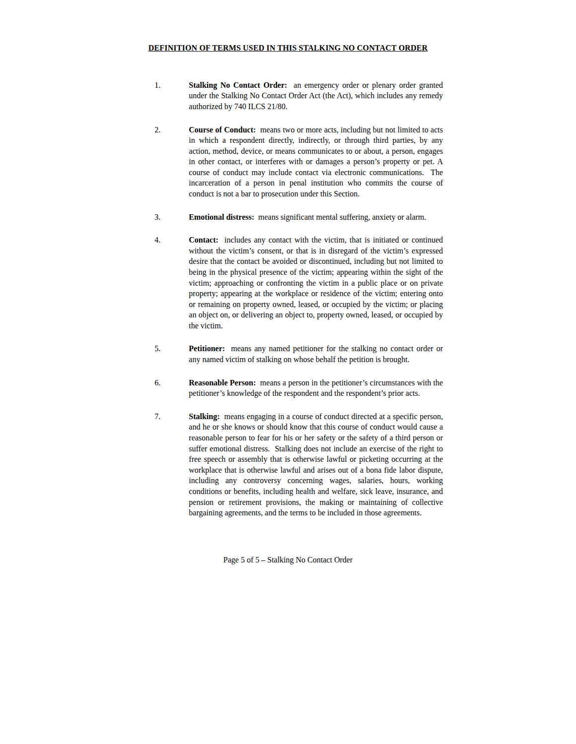DEFINITION OF TERMS USED IN THIS STALKING NO CONTACT ORDER
Stalking No Contact Order: an emergency order or plenary order granted under the Stalking No Contact Order Act (the Act), which includes any remedy authorized by 740 ILCS 21/80.
Course of Conduct: means two or more acts, including but not limited to acts in which a respondent directly, indirectly, or through third parties, by any action, method, device, or means communicates to or about, a person, engages in other contact, or interferes with or damages a person’s property or pet. A course of conduct may include contact via electronic communications. The incarceration of a person in penal institution who commits the course of conduct is not a bar to prosecution under this Section.
Emotional distress: means significant mental suffering, anxiety or alarm.
Contact: includes any contact with the victim, that is initiated or continued without the victim’s consent, or that is in disregard of the victim’s expressed desire that the contact be avoided or discontinued, including but not limited to being in the physical presence of the victim; appearing within the sight of the victim; approaching or confronting the victim in a public place or on private property; appearing at the workplace or residence of the victim; entering onto or remaining on property owned, leased, or occupied by the victim; or placing an object on, or delivering an object to, property owned, leased, or occupied by the victim.
Petitioner: means any named petitioner for the stalking no contact order or any named victim of stalking on whose behalf the petition is brought.
Reasonable Person: means a person in the petitioner’s circumstances with the petitioner’s knowledge of the respondent and the respondent’s prior acts.
Stalking: means engaging in a course of conduct directed at a specific person, and he or she knows or should know that this course of conduct would cause a reasonable person to fear for his or her safety or the safety of a third person or suffer emotional distress. Stalking does not include an exercise of the right to free speech or assembly that is otherwise lawful or picketing occurring at the workplace that is otherwise lawful and arises out of a bona fide labor dispute, including any controversy concerning wages, salaries, hours, working conditions or benefits, including health and welfare, sick leave, insurance, and pension or retirement provisions, the making or maintaining of collective bargaining agreements, and the terms to be included in those agreements.
Page 5 of 5 – Stalking No Contact Order